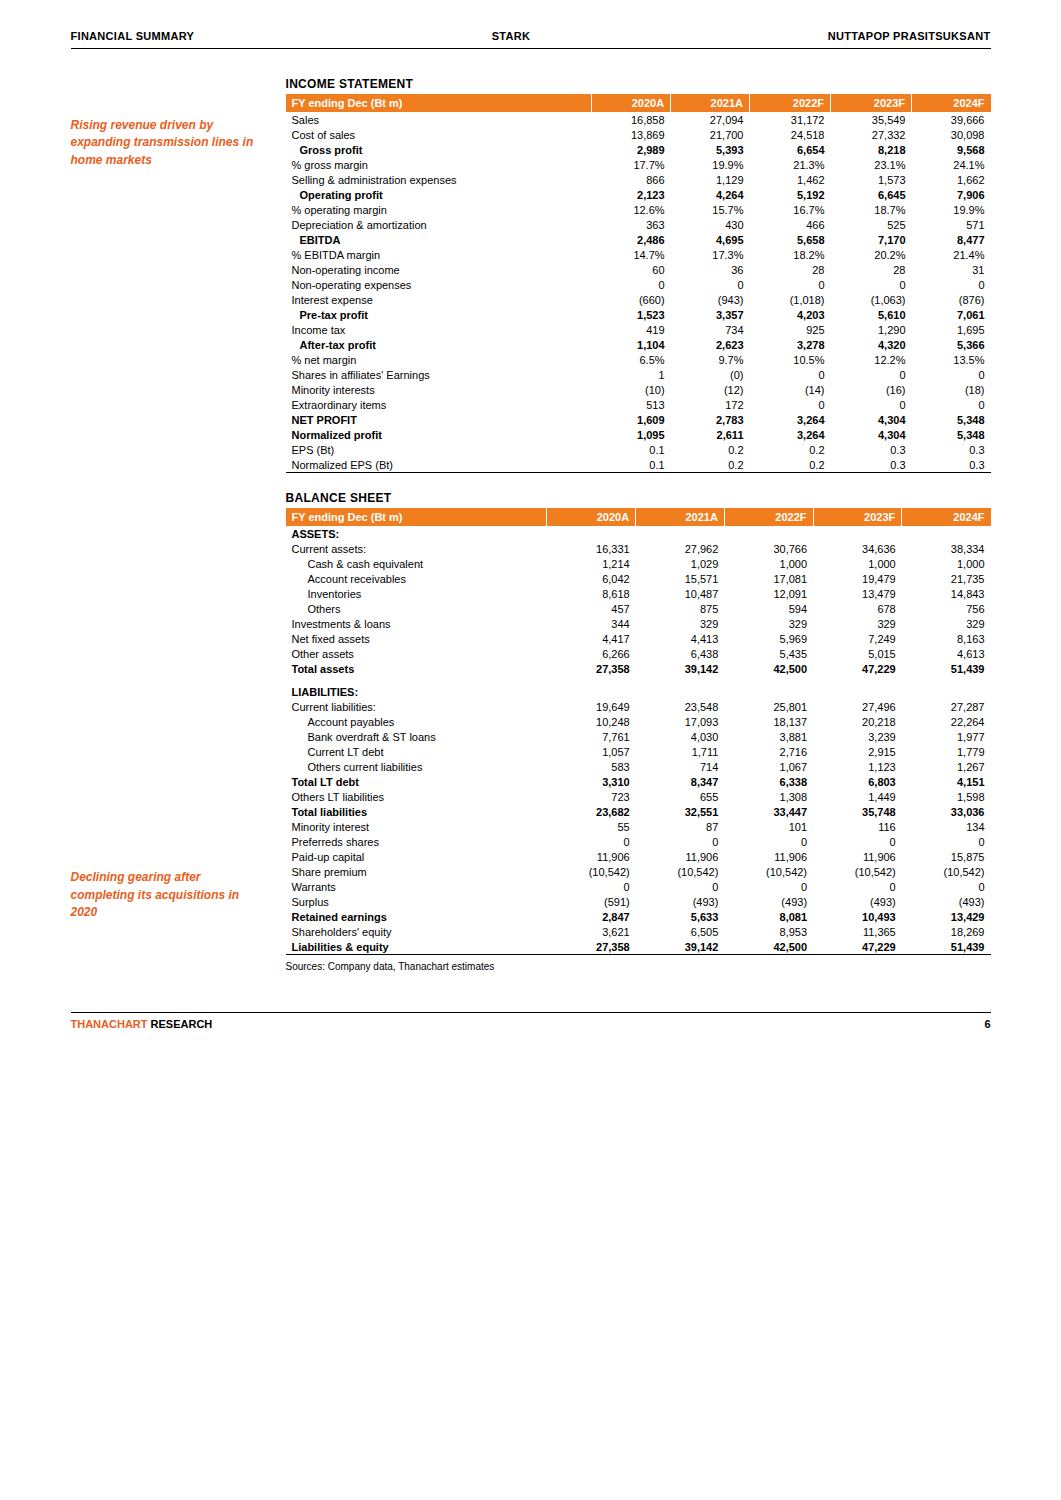FINANCIAL SUMMARY
STARK
NUTTAPOP PRASITSUKSANT
Rising revenue driven by expanding transmission lines in home markets
Declining gearing after completing its acquisitions in 2020
INCOME STATEMENT
| FY ending Dec (Bt m) | 2020A | 2021A | 2022F | 2023F | 2024F |
| --- | --- | --- | --- | --- | --- |
| Sales | 16,858 | 27,094 | 31,172 | 35,549 | 39,666 |
| Cost of sales | 13,869 | 21,700 | 24,518 | 27,332 | 30,098 |
| Gross profit | 2,989 | 5,393 | 6,654 | 8,218 | 9,568 |
| % gross margin | 17.7% | 19.9% | 21.3% | 23.1% | 24.1% |
| Selling & administration expenses | 866 | 1,129 | 1,462 | 1,573 | 1,662 |
| Operating profit | 2,123 | 4,264 | 5,192 | 6,645 | 7,906 |
| % operating margin | 12.6% | 15.7% | 16.7% | 18.7% | 19.9% |
| Depreciation & amortization | 363 | 430 | 466 | 525 | 571 |
| EBITDA | 2,486 | 4,695 | 5,658 | 7,170 | 8,477 |
| % EBITDA margin | 14.7% | 17.3% | 18.2% | 20.2% | 21.4% |
| Non-operating income | 60 | 36 | 28 | 28 | 31 |
| Non-operating expenses | 0 | 0 | 0 | 0 | 0 |
| Interest expense | (660) | (943) | (1,018) | (1,063) | (876) |
| Pre-tax profit | 1,523 | 3,357 | 4,203 | 5,610 | 7,061 |
| Income tax | 419 | 734 | 925 | 1,290 | 1,695 |
| After-tax profit | 1,104 | 2,623 | 3,278 | 4,320 | 5,366 |
| % net margin | 6.5% | 9.7% | 10.5% | 12.2% | 13.5% |
| Shares in affiliates' Earnings | 1 | (0) | 0 | 0 | 0 |
| Minority interests | (10) | (12) | (14) | (16) | (18) |
| Extraordinary items | 513 | 172 | 0 | 0 | 0 |
| NET PROFIT | 1,609 | 2,783 | 3,264 | 4,304 | 5,348 |
| Normalized profit | 1,095 | 2,611 | 3,264 | 4,304 | 5,348 |
| EPS (Bt) | 0.1 | 0.2 | 0.2 | 0.3 | 0.3 |
| Normalized EPS (Bt) | 0.1 | 0.2 | 0.2 | 0.3 | 0.3 |
BALANCE SHEET
| FY ending Dec (Bt m) | 2020A | 2021A | 2022F | 2023F | 2024F |
| --- | --- | --- | --- | --- | --- |
| ASSETS: | | | | | |
| Current assets: | 16,331 | 27,962 | 30,766 | 34,636 | 38,334 |
| Cash & cash equivalent | 1,214 | 1,029 | 1,000 | 1,000 | 1,000 |
| Account receivables | 6,042 | 15,571 | 17,081 | 19,479 | 21,735 |
| Inventories | 8,618 | 10,487 | 12,091 | 13,479 | 14,843 |
| Others | 457 | 875 | 594 | 678 | 756 |
| Investments & loans | 344 | 329 | 329 | 329 | 329 |
| Net fixed assets | 4,417 | 4,413 | 5,969 | 7,249 | 8,163 |
| Other assets | 6,266 | 6,438 | 5,435 | 5,015 | 4,613 |
| Total assets | 27,358 | 39,142 | 42,500 | 47,229 | 51,439 |
| LIABILITIES: | | | | | |
| Current liabilities: | 19,649 | 23,548 | 25,801 | 27,496 | 27,287 |
| Account payables | 10,248 | 17,093 | 18,137 | 20,218 | 22,264 |
| Bank overdraft & ST loans | 7,761 | 4,030 | 3,881 | 3,239 | 1,977 |
| Current LT debt | 1,057 | 1,711 | 2,716 | 2,915 | 1,779 |
| Others current liabilities | 583 | 714 | 1,067 | 1,123 | 1,267 |
| Total LT debt | 3,310 | 8,347 | 6,338 | 6,803 | 4,151 |
| Others LT liabilities | 723 | 655 | 1,308 | 1,449 | 1,598 |
| Total liabilities | 23,682 | 32,551 | 33,447 | 35,748 | 33,036 |
| Minority interest | 55 | 87 | 101 | 116 | 134 |
| Preferreds shares | 0 | 0 | 0 | 0 | 0 |
| Paid-up capital | 11,906 | 11,906 | 11,906 | 11,906 | 15,875 |
| Share premium | (10,542) | (10,542) | (10,542) | (10,542) | (10,542) |
| Warrants | 0 | 0 | 0 | 0 | 0 |
| Surplus | (591) | (493) | (493) | (493) | (493) |
| Retained earnings | 2,847 | 5,633 | 8,081 | 10,493 | 13,429 |
| Shareholders' equity | 3,621 | 6,505 | 8,953 | 11,365 | 18,269 |
| Liabilities & equity | 27,358 | 39,142 | 42,500 | 47,229 | 51,439 |
Sources: Company data, Thanachart estimates
THANACHART RESEARCH
6